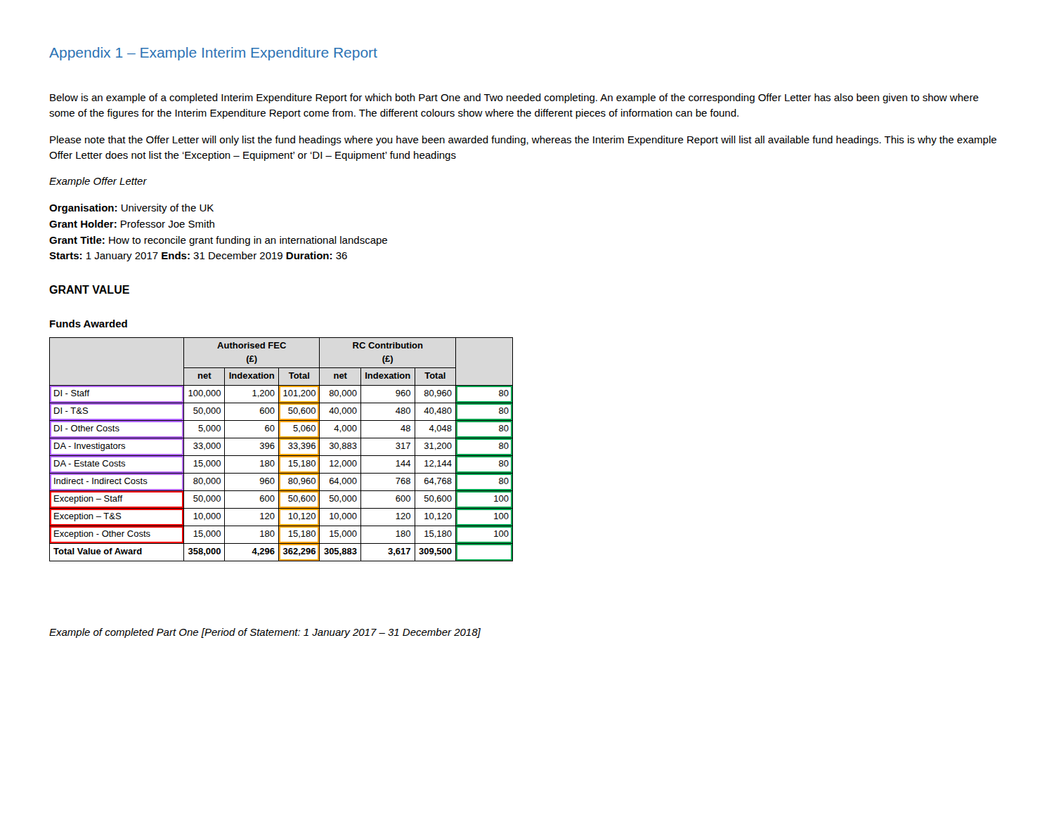Appendix 1 – Example Interim Expenditure Report
Below is an example of a completed Interim Expenditure Report for which both Part One and Two needed completing. An example of the corresponding Offer Letter has also been given to show where some of the figures for the Interim Expenditure Report come from. The different colours show where the different pieces of information can be found.
Please note that the Offer Letter will only list the fund headings where you have been awarded funding, whereas the Interim Expenditure Report will list all available fund headings. This is why the example Offer Letter does not list the ‘Exception – Equipment’ or ‘DI – Equipment’ fund headings
Example Offer Letter
Organisation: University of the UK
Grant Holder: Professor Joe Smith
Grant Title: How to reconcile grant funding in an international landscape
Starts: 1 January 2017 Ends: 31 December 2019 Duration: 36
GRANT VALUE
Funds Awarded
| | Authorised FEC (£) | RC Contribution (£) | |
| --- | --- | --- | --- |
| net | Indexation | Total | net | Indexation | Total |
| DI - Staff | 100,000 | 1,200 | 101,200 | 80,000 | 960 | 80,960 | 80 |
| DI - T&S | 50,000 | 600 | 50,600 | 40,000 | 480 | 40,480 | 80 |
| DI - Other Costs | 5,000 | 60 | 5,060 | 4,000 | 48 | 4,048 | 80 |
| DA - Investigators | 33,000 | 396 | 33,396 | 30,883 | 317 | 31,200 | 80 |
| DA - Estate Costs | 15,000 | 180 | 15,180 | 12,000 | 144 | 12,144 | 80 |
| Indirect - Indirect Costs | 80,000 | 960 | 80,960 | 64,000 | 768 | 64,768 | 80 |
| Exception – Staff | 50,000 | 600 | 50,600 | 50,000 | 600 | 50,600 | 100 |
| Exception – T&S | 10,000 | 120 | 10,120 | 10,000 | 120 | 10,120 | 100 |
| Exception - Other Costs | 15,000 | 180 | 15,180 | 15,000 | 180 | 15,180 | 100 |
| Total Value of Award | 358,000 | 4,296 | 362,296 | 305,883 | 3,617 | 309,500 | |
Example of completed Part One [Period of Statement: 1 January 2017 – 31 December 2018]